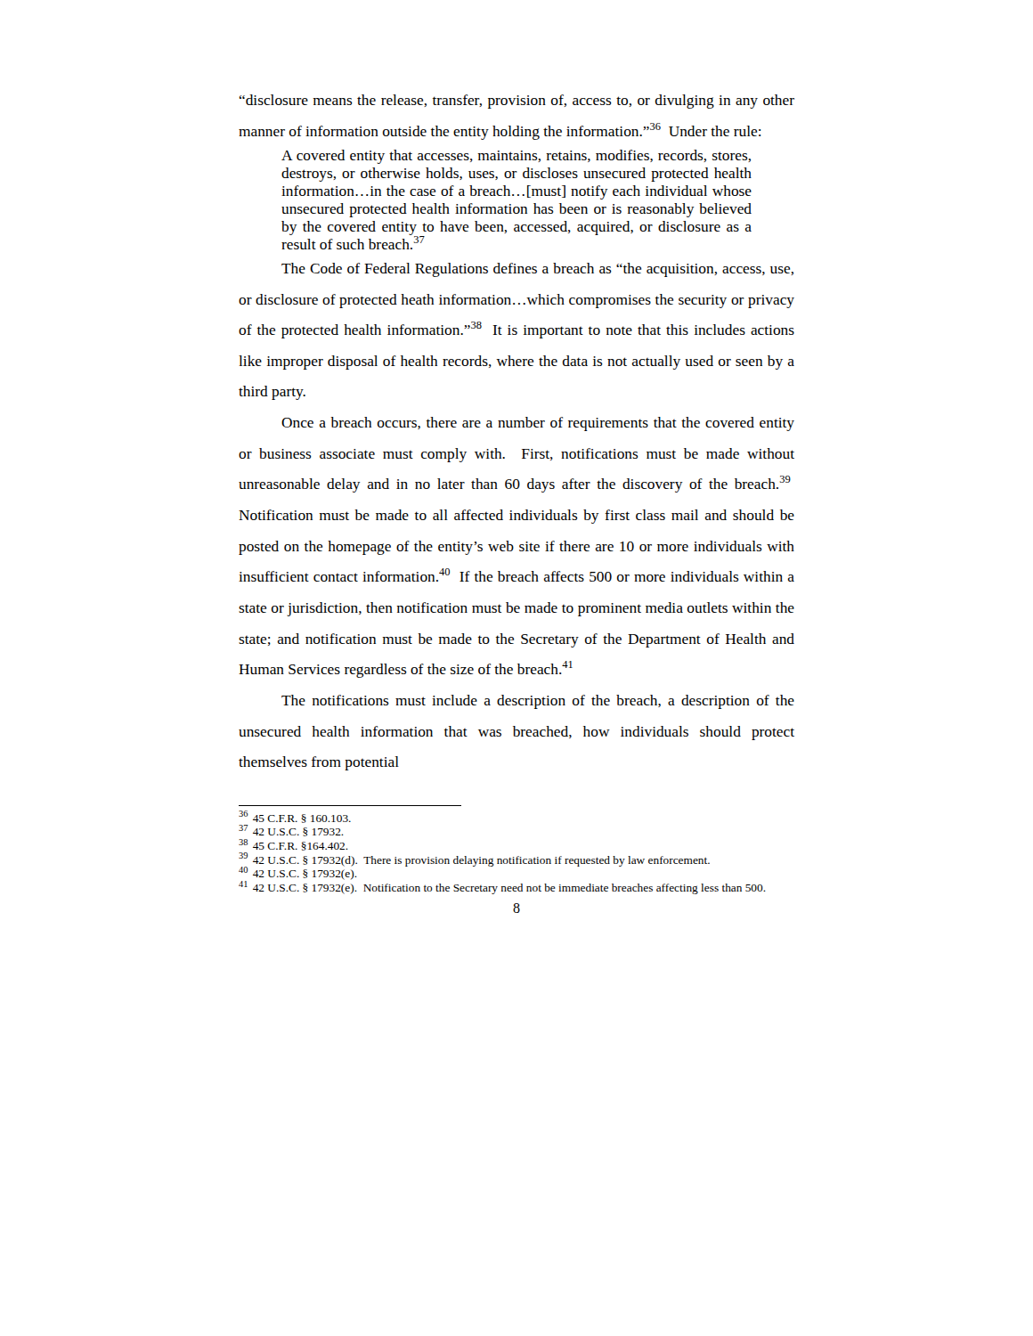“disclosure means the release, transfer, provision of, access to, or divulging in any other manner of information outside the entity holding the information.”36 Under the rule:
A covered entity that accesses, maintains, retains, modifies, records, stores, destroys, or otherwise holds, uses, or discloses unsecured protected health information…in the case of a breach…[must] notify each individual whose unsecured protected health information has been or is reasonably believed by the covered entity to have been, accessed, acquired, or disclosure as a result of such breach.37
The Code of Federal Regulations defines a breach as “the acquisition, access, use, or disclosure of protected heath information…which compromises the security or privacy of the protected health information.”38 It is important to note that this includes actions like improper disposal of health records, where the data is not actually used or seen by a third party.
Once a breach occurs, there are a number of requirements that the covered entity or business associate must comply with. First, notifications must be made without unreasonable delay and in no later than 60 days after the discovery of the breach.39 Notification must be made to all affected individuals by first class mail and should be posted on the homepage of the entity’s web site if there are 10 or more individuals with insufficient contact information.40 If the breach affects 500 or more individuals within a state or jurisdiction, then notification must be made to prominent media outlets within the state; and notification must be made to the Secretary of the Department of Health and Human Services regardless of the size of the breach.41
The notifications must include a description of the breach, a description of the unsecured health information that was breached, how individuals should protect themselves from potential
36 45 C.F.R. § 160.103.
37 42 U.S.C. § 17932.
38 45 C.F.R. §164.402.
39 42 U.S.C. § 17932(d). There is provision delaying notification if requested by law enforcement.
40 42 U.S.C. § 17932(e).
41 42 U.S.C. § 17932(e). Notification to the Secretary need not be immediate breaches affecting less than 500.
8